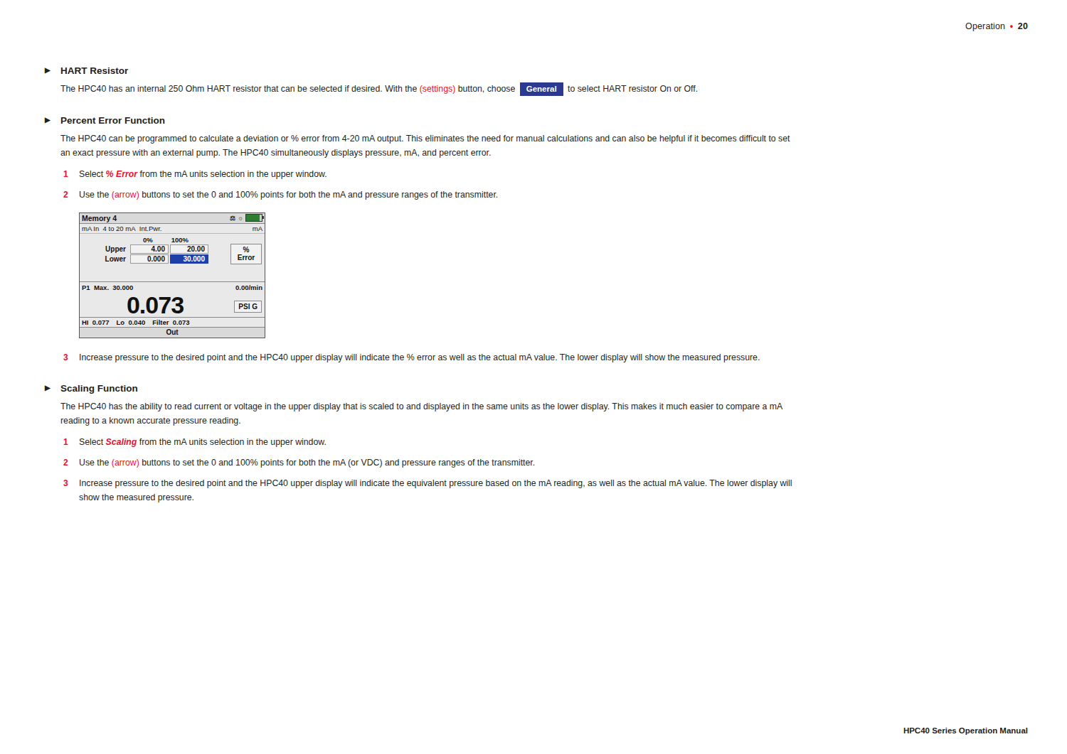Operation • 20
▶HART Resistor
The HPC40 has an internal 250 Ohm HART resistor that can be selected if desired. With the (settings) button, choose General to select HART resistor On or Off.
▶Percent Error Function
The HPC40 can be programmed to calculate a deviation or % error from 4-20 mA output. This eliminates the need for manual calculations and can also be helpful if it becomes difficult to set an exact pressure with an external pump. The HPC40 simultaneously displays pressure, mA, and percent error.
Select % Error from the mA units selection in the upper window.
Use the (arrow) buttons to set the 0 and 100% points for both the mA and pressure ranges of the transmitter.
Memory 4 ⚖ ☼
mA In 4 to 20 mA Int.Pwr. mA
0% 100%
Upper 4.00 20.00
Lower 0.000 30.000
%
Error
P1 Max. 30.000 0.00/min
0.073
PSI G
HI 0.077 Lo 0.040 Filter 0.073
Out
Increase pressure to the desired point and the HPC40 upper display will indicate the % error as well as the actual mA value. The lower display will show the measured pressure.
▶Scaling Function
The HPC40 has the ability to read current or voltage in the upper display that is scaled to and displayed in the same units as the lower display. This makes it much easier to compare a mA reading to a known accurate pressure reading.
Select Scaling from the mA units selection in the upper window.
Use the (arrow) buttons to set the 0 and 100% points for both the mA (or VDC) and pressure ranges of the transmitter.
Increase pressure to the desired point and the HPC40 upper display will indicate the equivalent pressure based on the mA reading, as well as the actual mA value. The lower display will show the measured pressure.
HPC40 Series Operation Manual